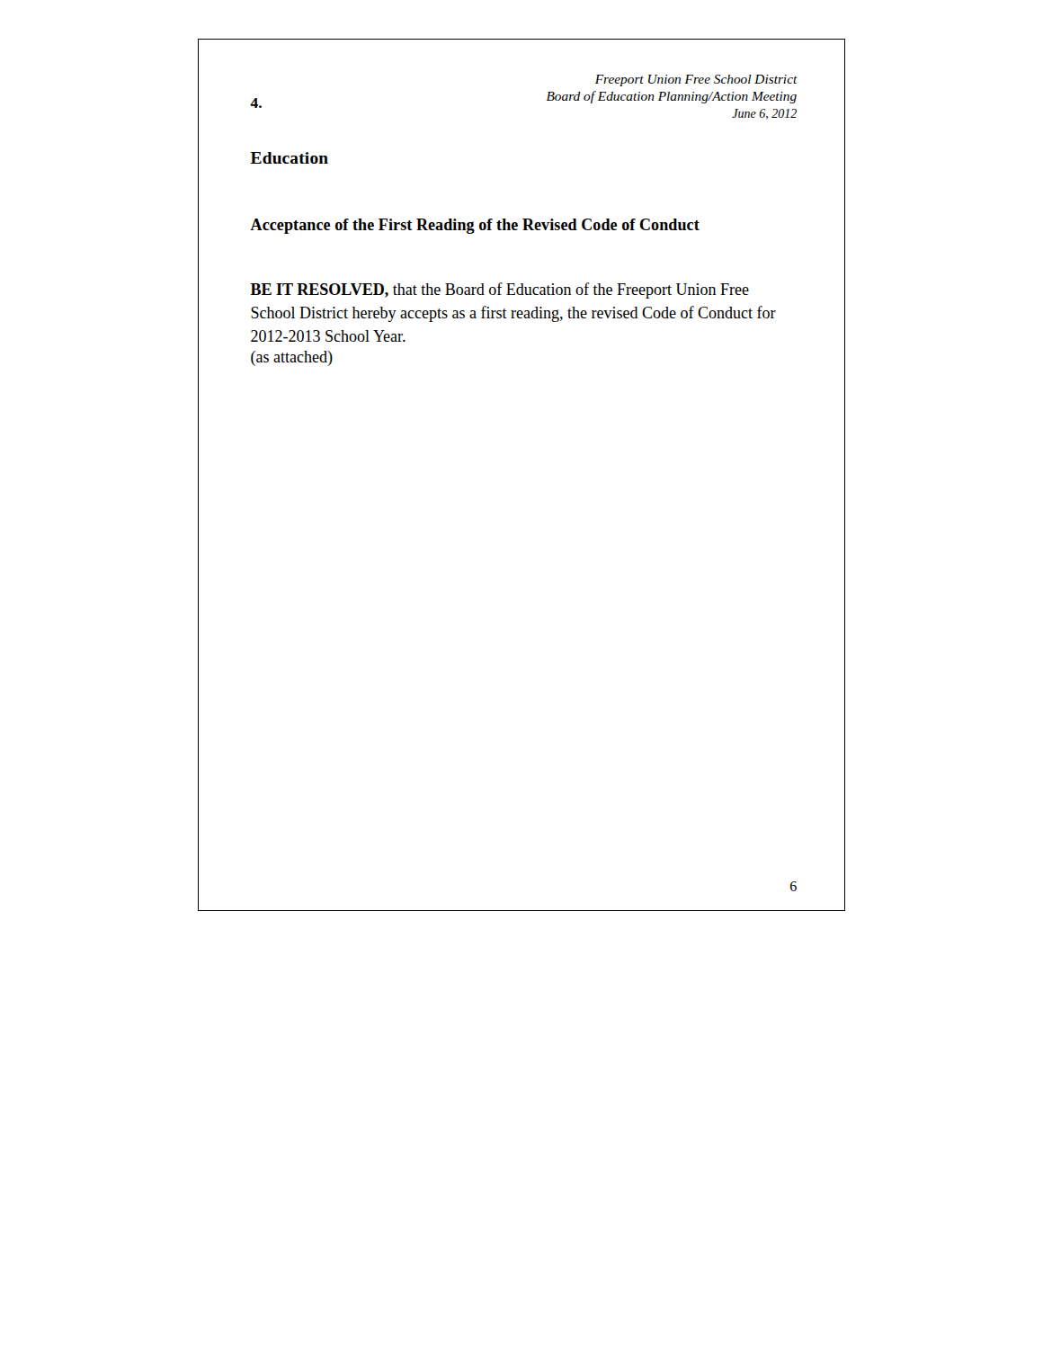Freeport Union Free School District
Board of Education Planning/Action Meeting
June 6, 2012
4.
Education
Acceptance of the First Reading of the Revised Code of Conduct
BE IT RESOLVED, that the Board of Education of the Freeport Union Free School District hereby accepts as a first reading, the revised Code of Conduct for 2012-2013 School Year.
(as attached)
6